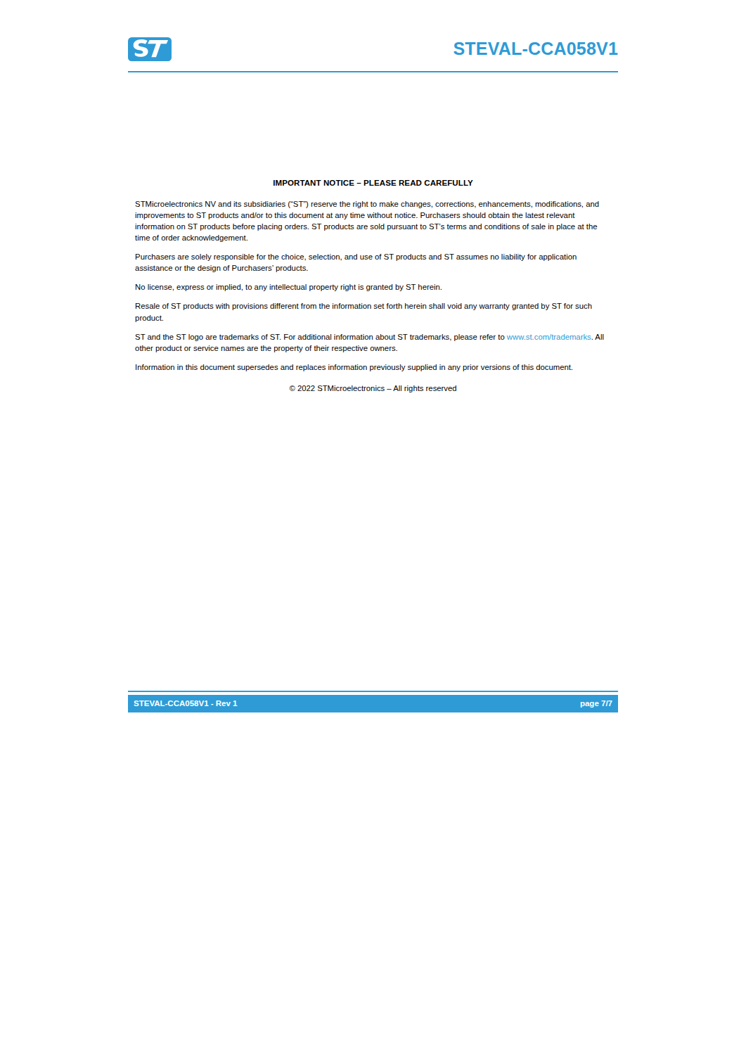STEVAL-CCA058V1
IMPORTANT NOTICE – PLEASE READ CAREFULLY
STMicroelectronics NV and its subsidiaries (“ST”) reserve the right to make changes, corrections, enhancements, modifications, and improvements to ST products and/or to this document at any time without notice. Purchasers should obtain the latest relevant information on ST products before placing orders. ST products are sold pursuant to ST’s terms and conditions of sale in place at the time of order acknowledgement.
Purchasers are solely responsible for the choice, selection, and use of ST products and ST assumes no liability for application assistance or the design of Purchasers’ products.
No license, express or implied, to any intellectual property right is granted by ST herein.
Resale of ST products with provisions different from the information set forth herein shall void any warranty granted by ST for such product.
ST and the ST logo are trademarks of ST. For additional information about ST trademarks, please refer to www.st.com/trademarks. All other product or service names are the property of their respective owners.
Information in this document supersedes and replaces information previously supplied in any prior versions of this document.
© 2022 STMicroelectronics – All rights reserved
STEVAL-CCA058V1 - Rev 1 page 7/7